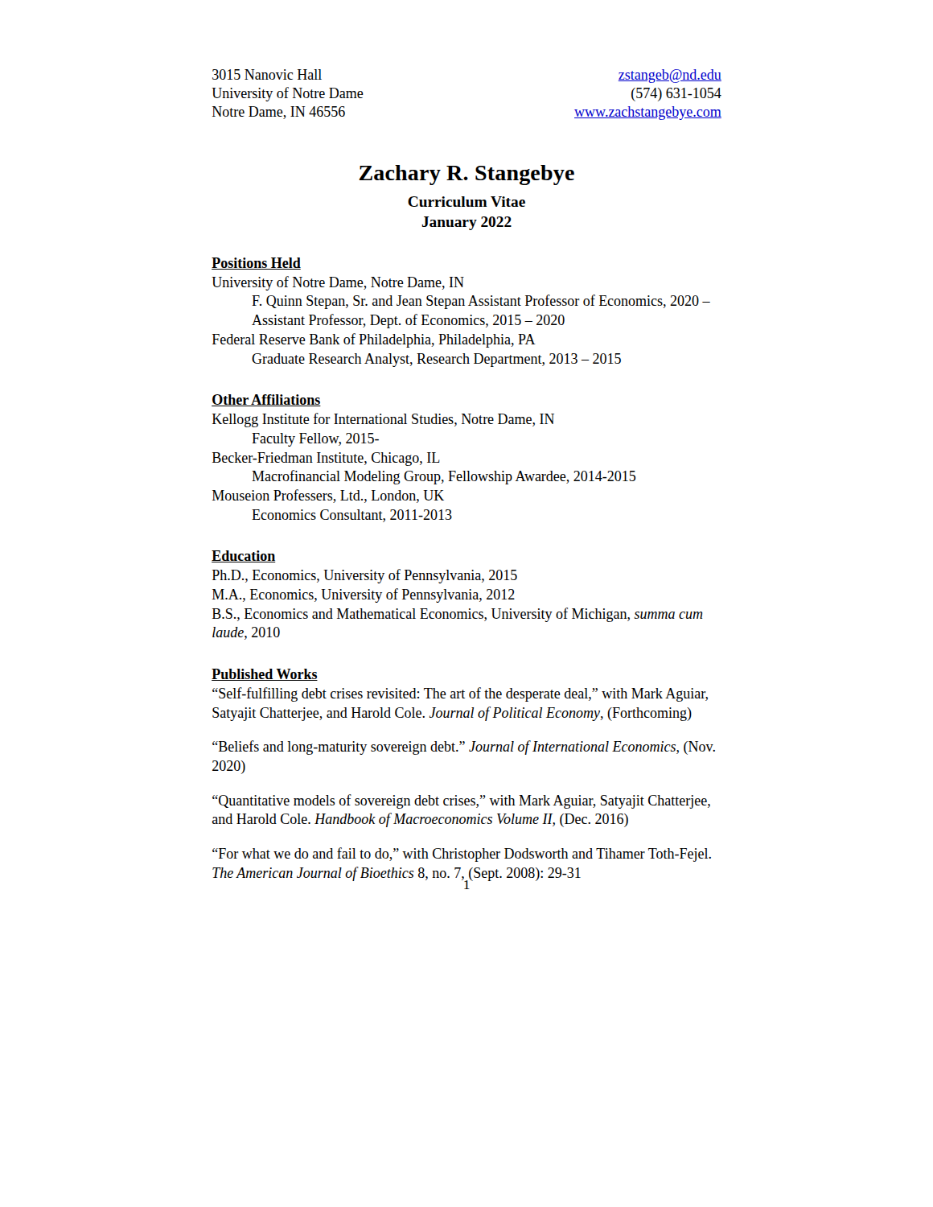zstangeb@nd.edu
(574) 631-1054
www.zachstangebye.com
3015 Nanovic Hall
University of Notre Dame
Notre Dame, IN 46556
Zachary R. Stangebye
Curriculum Vitae
January 2022
Positions Held
University of Notre Dame, Notre Dame, IN
F. Quinn Stepan, Sr. and Jean Stepan Assistant Professor of Economics, 2020 –
Assistant Professor, Dept. of Economics, 2015 – 2020
Federal Reserve Bank of Philadelphia, Philadelphia, PA
Graduate Research Analyst, Research Department, 2013 – 2015
Other Affiliations
Kellogg Institute for International Studies, Notre Dame, IN
Faculty Fellow, 2015-
Becker-Friedman Institute, Chicago, IL
Macrofinancial Modeling Group, Fellowship Awardee, 2014-2015
Mouseion Professers, Ltd., London, UK
Economics Consultant, 2011-2013
Education
Ph.D., Economics, University of Pennsylvania, 2015
M.A., Economics, University of Pennsylvania, 2012
B.S., Economics and Mathematical Economics, University of Michigan, summa cum laude, 2010
Published Works
“Self-fulfilling debt crises revisited: The art of the desperate deal,” with Mark Aguiar, Satyajit Chatterjee, and Harold Cole. Journal of Political Economy, (Forthcoming)
“Beliefs and long-maturity sovereign debt.” Journal of International Economics, (Nov. 2020)
“Quantitative models of sovereign debt crises,” with Mark Aguiar, Satyajit Chatterjee, and Harold Cole. Handbook of Macroeconomics Volume II, (Dec. 2016)
“For what we do and fail to do,” with Christopher Dodsworth and Tihamer Toth-Fejel. The American Journal of Bioethics 8, no. 7, (Sept. 2008): 29-31
1